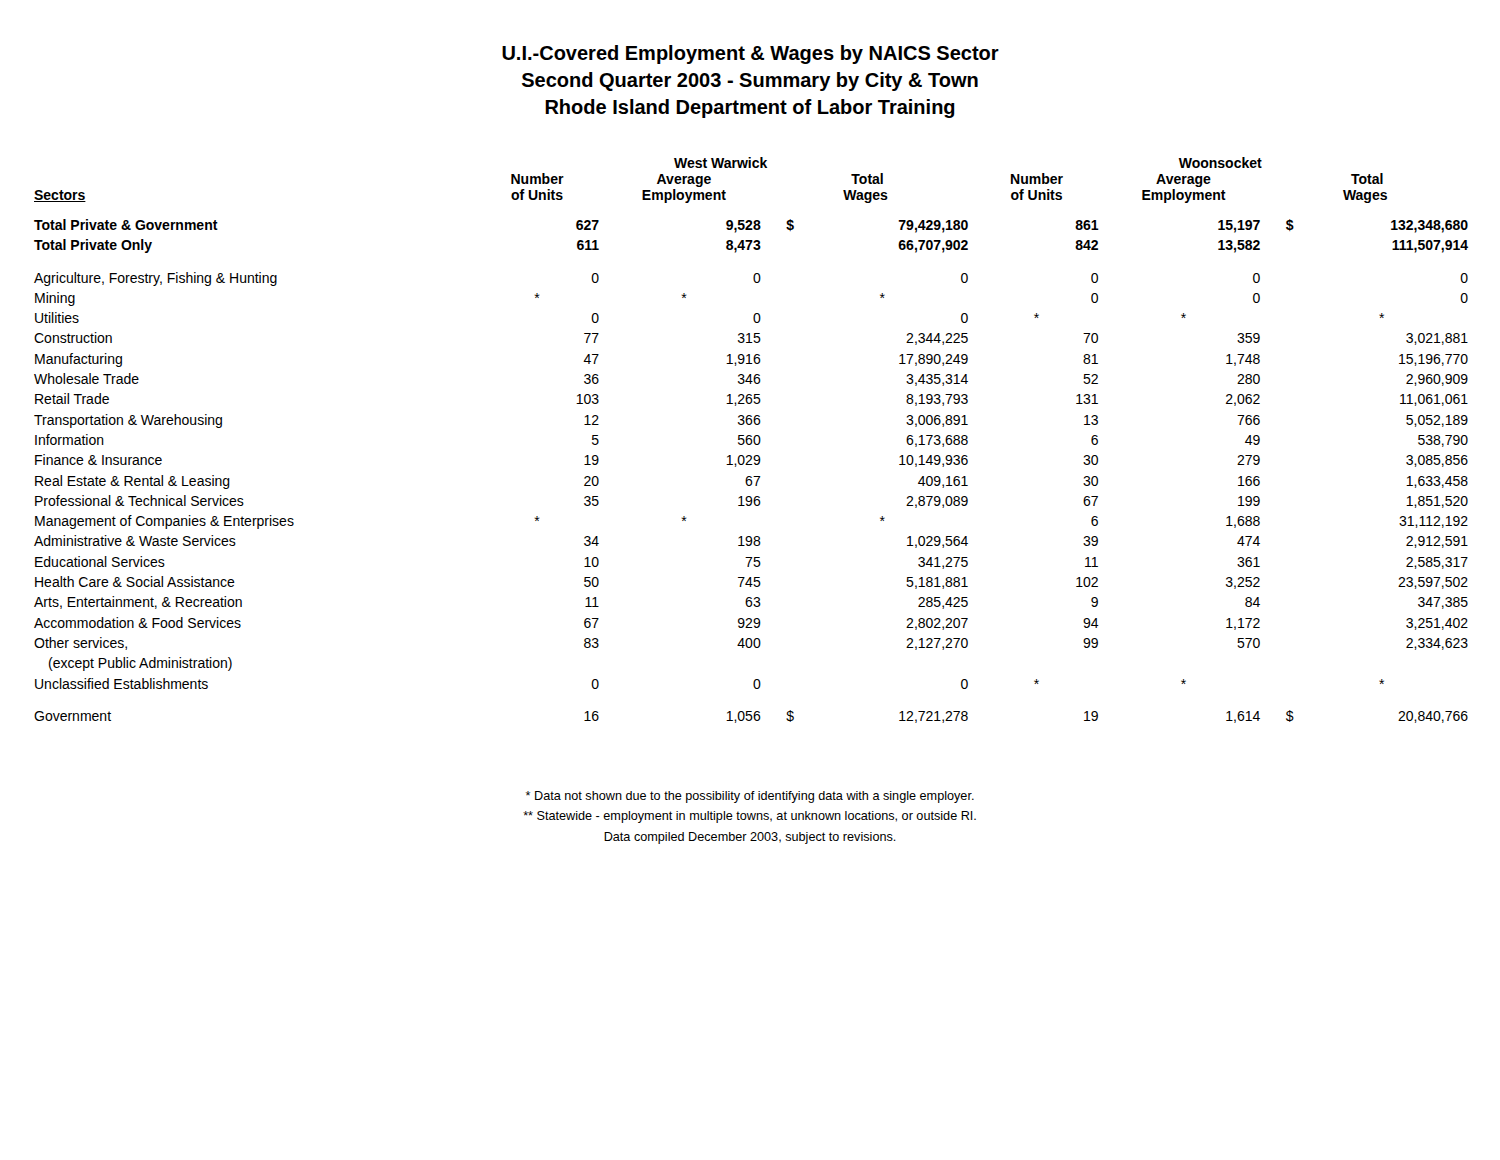U.I.-Covered Employment & Wages by NAICS Sector
Second Quarter 2003 - Summary by City & Town
Rhode Island Department of Labor Training
| Sectors | West Warwick | Woonsocket |
| --- | --- | --- |
| Number of Units | Average Employment | Total Wages | Number of Units | Average Employment | Total Wages |
| Total Private & Government | 627 | 9,528 | $ | 79,429,180 | 861 | 15,197 | $ | 132,348,680 |
| Total Private Only | 611 | 8,473 | | 66,707,902 | 842 | 13,582 | | 111,507,914 |
| Agriculture, Forestry, Fishing & Hunting | 0 | 0 | | 0 | 0 | 0 | | 0 |
| Mining | * | * | | * | 0 | 0 | | 0 |
| Utilities | 0 | 0 | | 0 | * | * | | * |
| Construction | 77 | 315 | | 2,344,225 | 70 | 359 | | 3,021,881 |
| Manufacturing | 47 | 1,916 | | 17,890,249 | 81 | 1,748 | | 15,196,770 |
| Wholesale Trade | 36 | 346 | | 3,435,314 | 52 | 280 | | 2,960,909 |
| Retail Trade | 103 | 1,265 | | 8,193,793 | 131 | 2,062 | | 11,061,061 |
| Transportation & Warehousing | 12 | 366 | | 3,006,891 | 13 | 766 | | 5,052,189 |
| Information | 5 | 560 | | 6,173,688 | 6 | 49 | | 538,790 |
| Finance & Insurance | 19 | 1,029 | | 10,149,936 | 30 | 279 | | 3,085,856 |
| Real Estate & Rental & Leasing | 20 | 67 | | 409,161 | 30 | 166 | | 1,633,458 |
| Professional & Technical Services | 35 | 196 | | 2,879,089 | 67 | 199 | | 1,851,520 |
| Management of Companies & Enterprises | * | * | | * | 6 | 1,688 | | 31,112,192 |
| Administrative & Waste Services | 34 | 198 | | 1,029,564 | 39 | 474 | | 2,912,591 |
| Educational Services | 10 | 75 | | 341,275 | 11 | 361 | | 2,585,317 |
| Health Care & Social Assistance | 50 | 745 | | 5,181,881 | 102 | 3,252 | | 23,597,502 |
| Arts, Entertainment, & Recreation | 11 | 63 | | 285,425 | 9 | 84 | | 347,385 |
| Accommodation & Food Services | 67 | 929 | | 2,802,207 | 94 | 1,172 | | 3,251,402 |
| Other services, | 83 | 400 | | 2,127,270 | 99 | 570 | | 2,334,623 |
| (except Public Administration) | | | | | | | | |
| Unclassified Establishments | 0 | 0 | | 0 | * | * | | * |
| Government | 16 | 1,056 | $ | 12,721,278 | 19 | 1,614 | $ | 20,840,766 |
* Data not shown due to the possibility of identifying data with a single employer.
** Statewide - employment in multiple towns, at unknown locations, or outside RI.
Data compiled December 2003, subject to revisions.